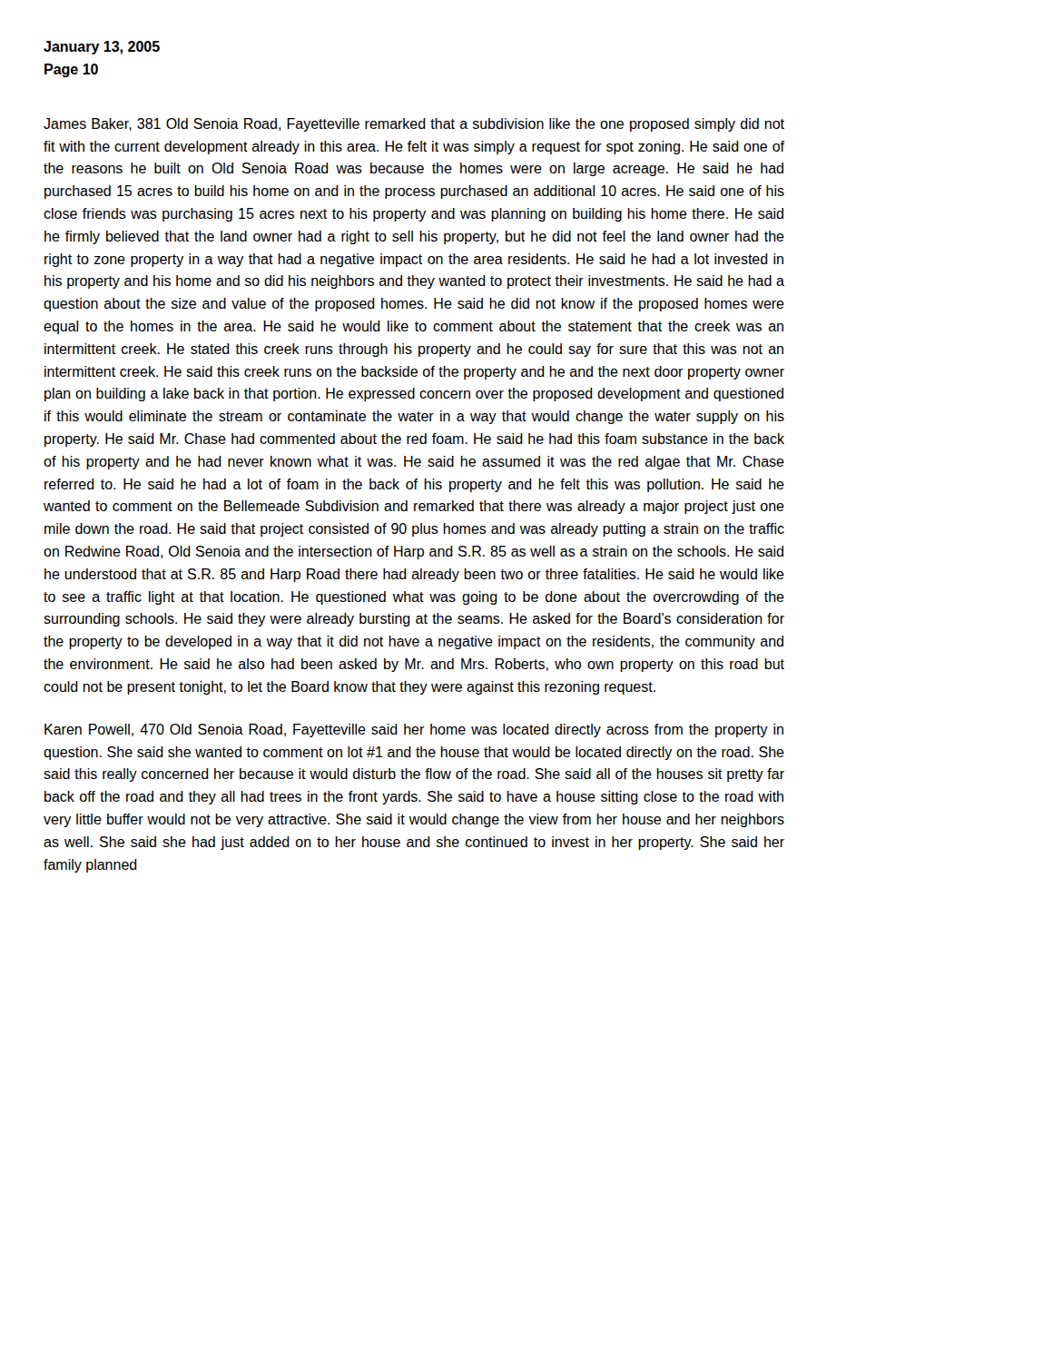January 13, 2005 Page 10
James Baker, 381 Old Senoia Road, Fayetteville remarked that a subdivision like the one proposed simply did not fit with the current development already in this area. He felt it was simply a request for spot zoning. He said one of the reasons he built on Old Senoia Road was because the homes were on large acreage. He said he had purchased 15 acres to build his home on and in the process purchased an additional 10 acres. He said one of his close friends was purchasing 15 acres next to his property and was planning on building his home there. He said he firmly believed that the land owner had a right to sell his property, but he did not feel the land owner had the right to zone property in a way that had a negative impact on the area residents. He said he had a lot invested in his property and his home and so did his neighbors and they wanted to protect their investments. He said he had a question about the size and value of the proposed homes. He said he did not know if the proposed homes were equal to the homes in the area. He said he would like to comment about the statement that the creek was an intermittent creek. He stated this creek runs through his property and he could say for sure that this was not an intermittent creek. He said this creek runs on the backside of the property and he and the next door property owner plan on building a lake back in that portion. He expressed concern over the proposed development and questioned if this would eliminate the stream or contaminate the water in a way that would change the water supply on his property. He said Mr. Chase had commented about the red foam. He said he had this foam substance in the back of his property and he had never known what it was. He said he assumed it was the red algae that Mr. Chase referred to. He said he had a lot of foam in the back of his property and he felt this was pollution. He said he wanted to comment on the Bellemeade Subdivision and remarked that there was already a major project just one mile down the road. He said that project consisted of 90 plus homes and was already putting a strain on the traffic on Redwine Road, Old Senoia and the intersection of Harp and S.R. 85 as well as a strain on the schools. He said he understood that at S.R. 85 and Harp Road there had already been two or three fatalities. He said he would like to see a traffic light at that location. He questioned what was going to be done about the overcrowding of the surrounding schools. He said they were already bursting at the seams. He asked for the Board’s consideration for the property to be developed in a way that it did not have a negative impact on the residents, the community and the environment. He said he also had been asked by Mr. and Mrs. Roberts, who own property on this road but could not be present tonight, to let the Board know that they were against this rezoning request.
Karen Powell, 470 Old Senoia Road, Fayetteville said her home was located directly across from the property in question. She said she wanted to comment on lot #1 and the house that would be located directly on the road. She said this really concerned her because it would disturb the flow of the road. She said all of the houses sit pretty far back off the road and they all had trees in the front yards. She said to have a house sitting close to the road with very little buffer would not be very attractive. She said it would change the view from her house and her neighbors as well. She said she had just added on to her house and she continued to invest in her property. She said her family planned